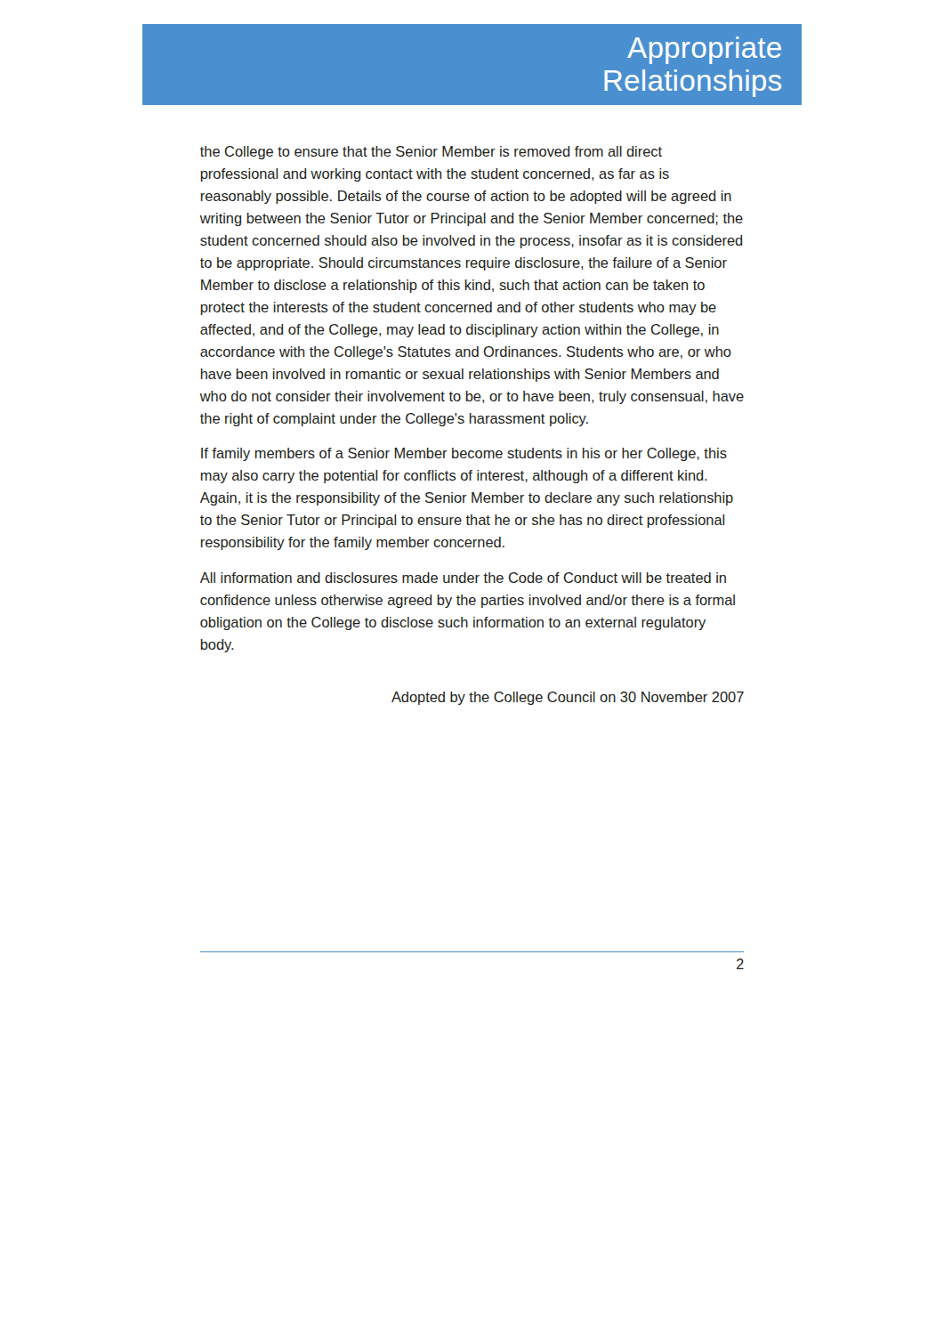Appropriate
Relationships
the College to ensure that the Senior Member is removed from all direct professional and working contact with the student concerned, as far as is reasonably possible. Details of the course of action to be adopted will be agreed in writing between the Senior Tutor or Principal and the Senior Member concerned; the student concerned should also be involved in the process, insofar as it is considered to be appropriate. Should circumstances require disclosure, the failure of a Senior Member to disclose a relationship of this kind, such that action can be taken to protect the interests of the student concerned and of other students who may be affected, and of the College, may lead to disciplinary action within the College, in accordance with the College's Statutes and Ordinances. Students who are, or who have been involved in romantic or sexual relationships with Senior Members and who do not consider their involvement to be, or to have been, truly consensual, have the right of complaint under the College's harassment policy.
If family members of a Senior Member become students in his or her College, this may also carry the potential for conflicts of interest, although of a different kind. Again, it is the responsibility of the Senior Member to declare any such relationship to the Senior Tutor or Principal to ensure that he or she has no direct professional responsibility for the family member concerned.
All information and disclosures made under the Code of Conduct will be treated in confidence unless otherwise agreed by the parties involved and/or there is a formal obligation on the College to disclose such information to an external regulatory body.
Adopted by the College Council on 30 November 2007
2